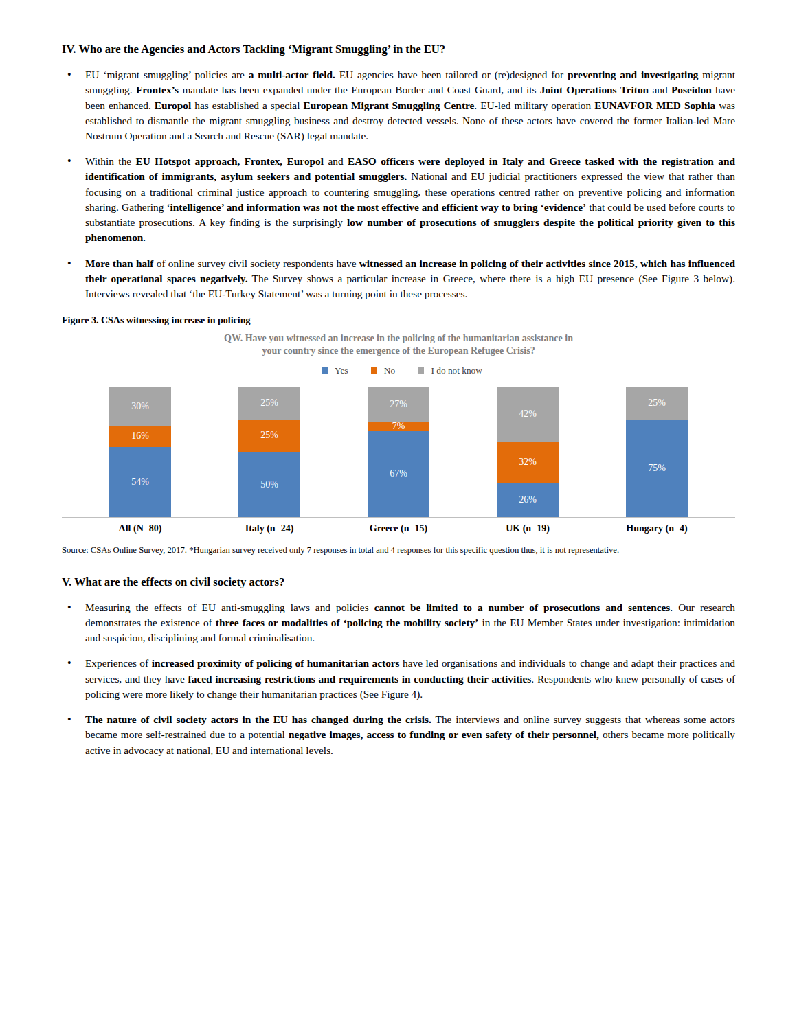IV. Who are the Agencies and Actors Tackling ‘Migrant Smuggling’ in the EU?
EU ‘migrant smuggling’ policies are a multi-actor field. EU agencies have been tailored or (re)designed for preventing and investigating migrant smuggling. Frontex’s mandate has been expanded under the European Border and Coast Guard, and its Joint Operations Triton and Poseidon have been enhanced. Europol has established a special European Migrant Smuggling Centre. EU-led military operation EUNAVFOR MED Sophia was established to dismantle the migrant smuggling business and destroy detected vessels. None of these actors have covered the former Italian-led Mare Nostrum Operation and a Search and Rescue (SAR) legal mandate.
Within the EU Hotspot approach, Frontex, Europol and EASO officers were deployed in Italy and Greece tasked with the registration and identification of immigrants, asylum seekers and potential smugglers. National and EU judicial practitioners expressed the view that rather than focusing on a traditional criminal justice approach to countering smuggling, these operations centred rather on preventive policing and information sharing. Gathering ‘intelligence’ and information was not the most effective and efficient way to bring ‘evidence’ that could be used before courts to substantiate prosecutions. A key finding is the surprisingly low number of prosecutions of smugglers despite the political priority given to this phenomenon.
More than half of online survey civil society respondents have witnessed an increase in policing of their activities since 2015, which has influenced their operational spaces negatively. The Survey shows a particular increase in Greece, where there is a high EU presence (See Figure 3 below). Interviews revealed that ‘the EU-Turkey Statement’ was a turning point in these processes.
Figure 3. CSAs witnessing increase in policing
QW. Have you witnessed an increase in the policing of the humanitarian assistance in
your country since the emergence of the European Refugee Crisis?
Yes No I do not know
30%
16%
54%
25%
25%
50%
27%
7%
67%
42%
32%
26%
25%
75%
All (N=80)
Italy (n=24)
Greece (n=15)
UK (n=19)
Hungary (n=4)
Source: CSAs Online Survey, 2017. *Hungarian survey received only 7 responses in total and 4 responses for this specific question thus, it is not representative.
V. What are the effects on civil society actors?
Measuring the effects of EU anti-smuggling laws and policies cannot be limited to a number of prosecutions and sentences. Our research demonstrates the existence of three faces or modalities of ‘policing the mobility society’ in the EU Member States under investigation: intimidation and suspicion, disciplining and formal criminalisation.
Experiences of increased proximity of policing of humanitarian actors have led organisations and individuals to change and adapt their practices and services, and they have faced increasing restrictions and requirements in conducting their activities. Respondents who knew personally of cases of policing were more likely to change their humanitarian practices (See Figure 4).
The nature of civil society actors in the EU has changed during the crisis. The interviews and online survey suggests that whereas some actors became more self-restrained due to a potential negative images, access to funding or even safety of their personnel, others became more politically active in advocacy at national, EU and international levels.